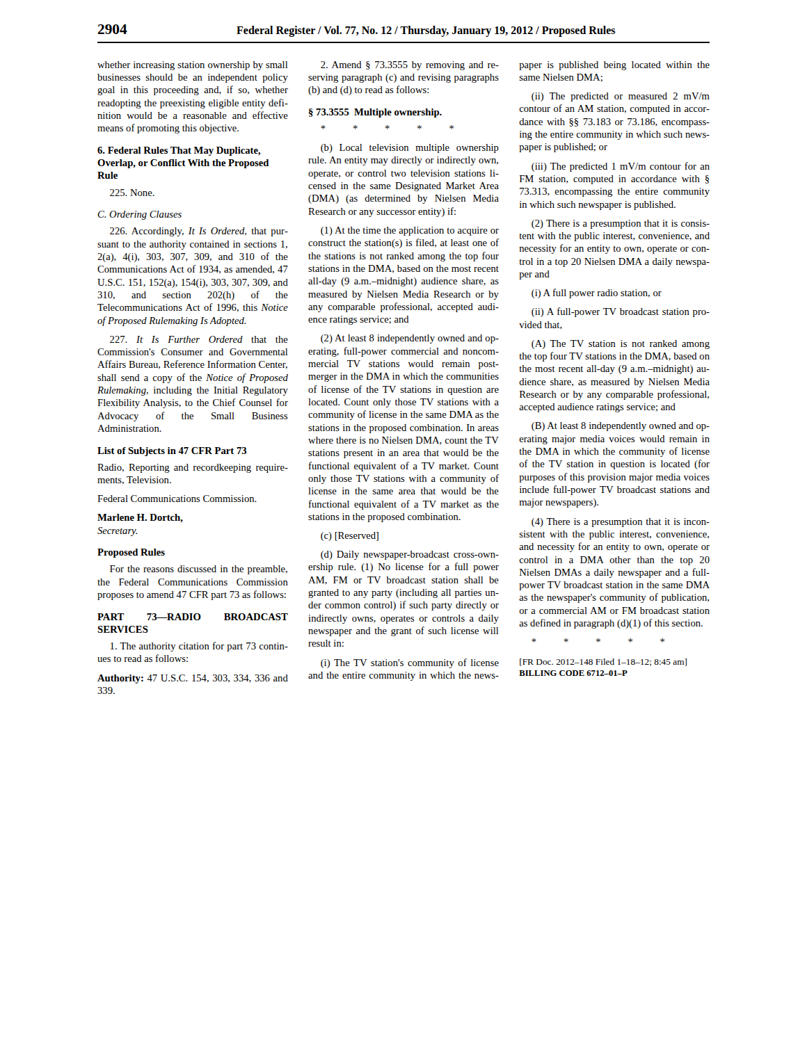2904
Federal Register / Vol. 77, No. 12 / Thursday, January 19, 2012 / Proposed Rules
whether increasing station ownership by small businesses should be an independent policy goal in this proceeding and, if so, whether readopting the preexisting eligible entity definition would be a reasonable and effective means of promoting this objective.
6. Federal Rules That May Duplicate, Overlap, or Conflict With the Proposed Rule
225. None.
C. Ordering Clauses
226. Accordingly, It Is Ordered, that pursuant to the authority contained in sections 1, 2(a), 4(i), 303, 307, 309, and 310 of the Communications Act of 1934, as amended, 47 U.S.C. 151, 152(a), 154(i), 303, 307, 309, and 310, and section 202(h) of the Telecommunications Act of 1996, this Notice of Proposed Rulemaking Is Adopted.
227. It Is Further Ordered that the Commission's Consumer and Governmental Affairs Bureau, Reference Information Center, shall send a copy of the Notice of Proposed Rulemaking, including the Initial Regulatory Flexibility Analysis, to the Chief Counsel for Advocacy of the Small Business Administration.
List of Subjects in 47 CFR Part 73
Radio, Reporting and recordkeeping requirements, Television.
Federal Communications Commission.
Marlene H. Dortch,
Secretary.
Proposed Rules
For the reasons discussed in the preamble, the Federal Communications Commission proposes to amend 47 CFR part 73 as follows:
PART 73—RADIO BROADCAST SERVICES
1. The authority citation for part 73 continues to read as follows:
Authority: 47 U.S.C. 154, 303, 334, 336 and 339.
2. Amend § 73.3555 by removing and reserving paragraph (c) and revising paragraphs (b) and (d) to read as follows:
§ 73.3555 Multiple ownership.
* * * * *
(b) Local television multiple ownership rule. An entity may directly or indirectly own, operate, or control two television stations licensed in the same Designated Market Area (DMA) (as determined by Nielsen Media Research or any successor entity) if:
(1) At the time the application to acquire or construct the station(s) is filed, at least one of the stations is not ranked among the top four stations in the DMA, based on the most recent all-day (9 a.m.–midnight) audience share, as measured by Nielsen Media Research or by any comparable professional, accepted audience ratings service; and
(2) At least 8 independently owned and operating, full-power commercial and noncommercial TV stations would remain post-merger in the DMA in which the communities of license of the TV stations in question are located. Count only those TV stations with a community of license in the same DMA as the stations in the proposed combination. In areas where there is no Nielsen DMA, count the TV stations present in an area that would be the functional equivalent of a TV market. Count only those TV stations with a community of license in the same area that would be the functional equivalent of a TV market as the stations in the proposed combination.
(c) [Reserved]
(d) Daily newspaper-broadcast cross-ownership rule. (1) No license for a full power AM, FM or TV broadcast station shall be granted to any party (including all parties under common control) if such party directly or indirectly owns, operates or controls a daily newspaper and the grant of such license will result in:
(i) The TV station's community of license and the entire community in which the newspaper is published being located within the same Nielsen DMA;
(ii) The predicted or measured 2 mV/m contour of an AM station, computed in accordance with §§ 73.183 or 73.186, encompassing the entire community in which such newspaper is published; or
(iii) The predicted 1 mV/m contour for an FM station, computed in accordance with § 73.313, encompassing the entire community in which such newspaper is published.
(2) There is a presumption that it is consistent with the public interest, convenience, and necessity for an entity to own, operate or control in a top 20 Nielsen DMA a daily newspaper and
(i) A full power radio station, or
(ii) A full-power TV broadcast station provided that,
(A) The TV station is not ranked among the top four TV stations in the DMA, based on the most recent all-day (9 a.m.–midnight) audience share, as measured by Nielsen Media Research or by any comparable professional, accepted audience ratings service; and
(B) At least 8 independently owned and operating major media voices would remain in the DMA in which the community of license of the TV station in question is located (for purposes of this provision major media voices include full-power TV broadcast stations and major newspapers).
(4) There is a presumption that it is inconsistent with the public interest, convenience, and necessity for an entity to own, operate or control in a DMA other than the top 20 Nielsen DMAs a daily newspaper and a full-power TV broadcast station in the same DMA as the newspaper's community of publication, or a commercial AM or FM broadcast station as defined in paragraph (d)(1) of this section.
* * * * *
[FR Doc. 2012–148 Filed 1–18–12; 8:45 am]
BILLING CODE 6712–01–P